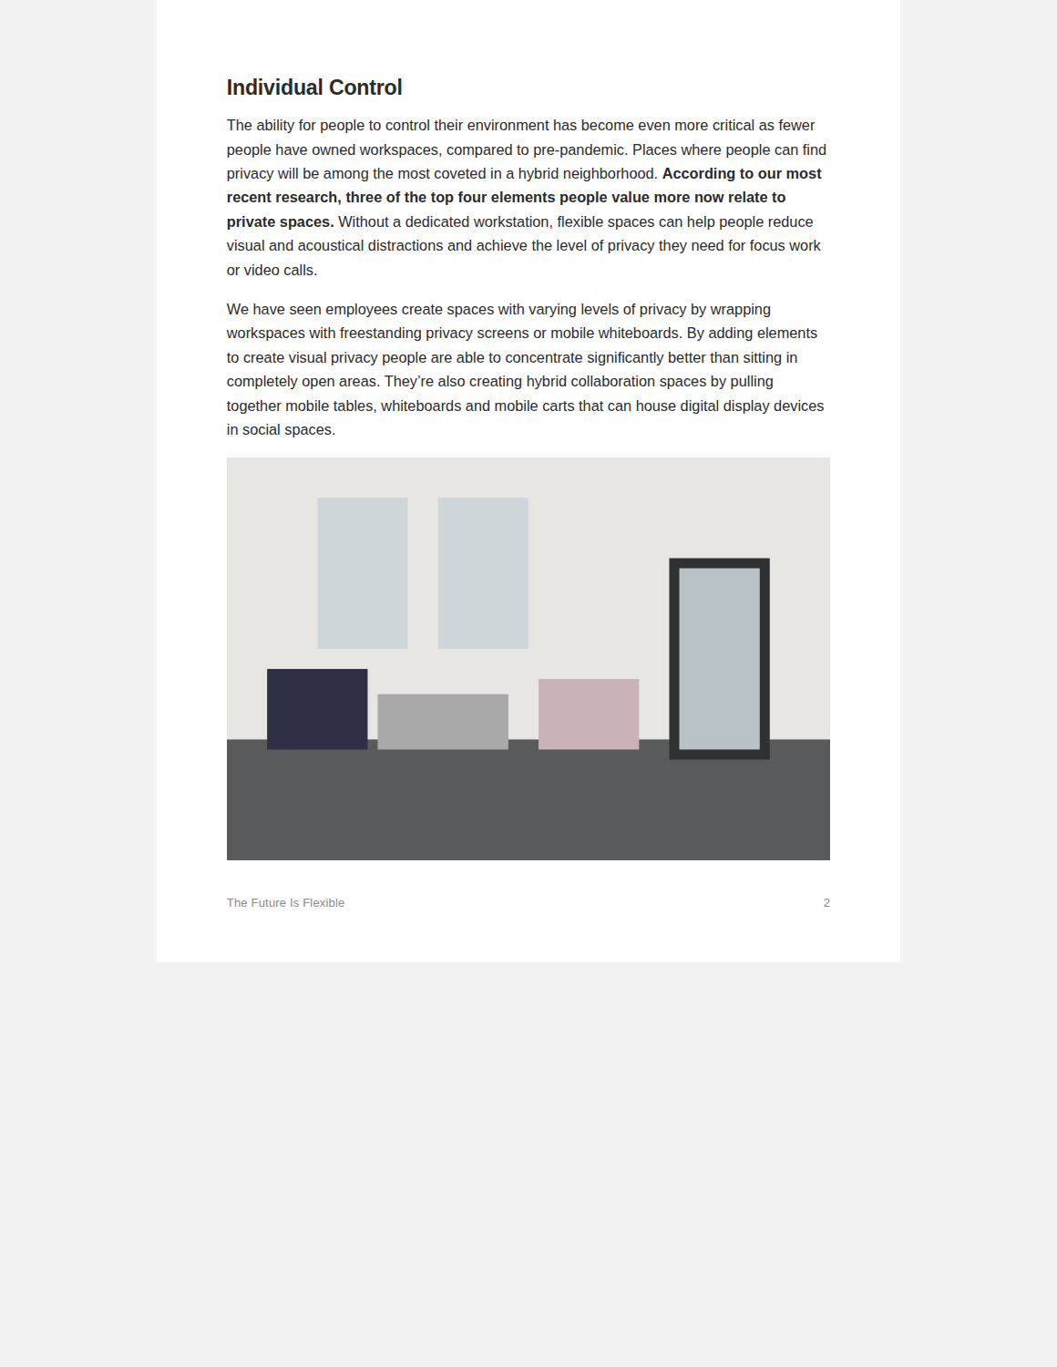Individual Control
The ability for people to control their environment has become even more critical as fewer people have owned workspaces, compared to pre-pandemic. Places where people can find privacy will be among the most coveted in a hybrid neighborhood. According to our most recent research, three of the top four elements people value more now relate to private spaces. Without a dedicated workstation, flexible spaces can help people reduce visual and acoustical distractions and achieve the level of privacy they need for focus work or video calls.
We have seen employees create spaces with varying levels of privacy by wrapping workspaces with freestanding privacy screens or mobile whiteboards. By adding elements to create visual privacy people are able to concentrate significantly better than sitting in completely open areas. They’re also creating hybrid collaboration spaces by pulling together mobile tables, whiteboards and mobile carts that can house digital display devices in social spaces.
The Future Is Flexible 2